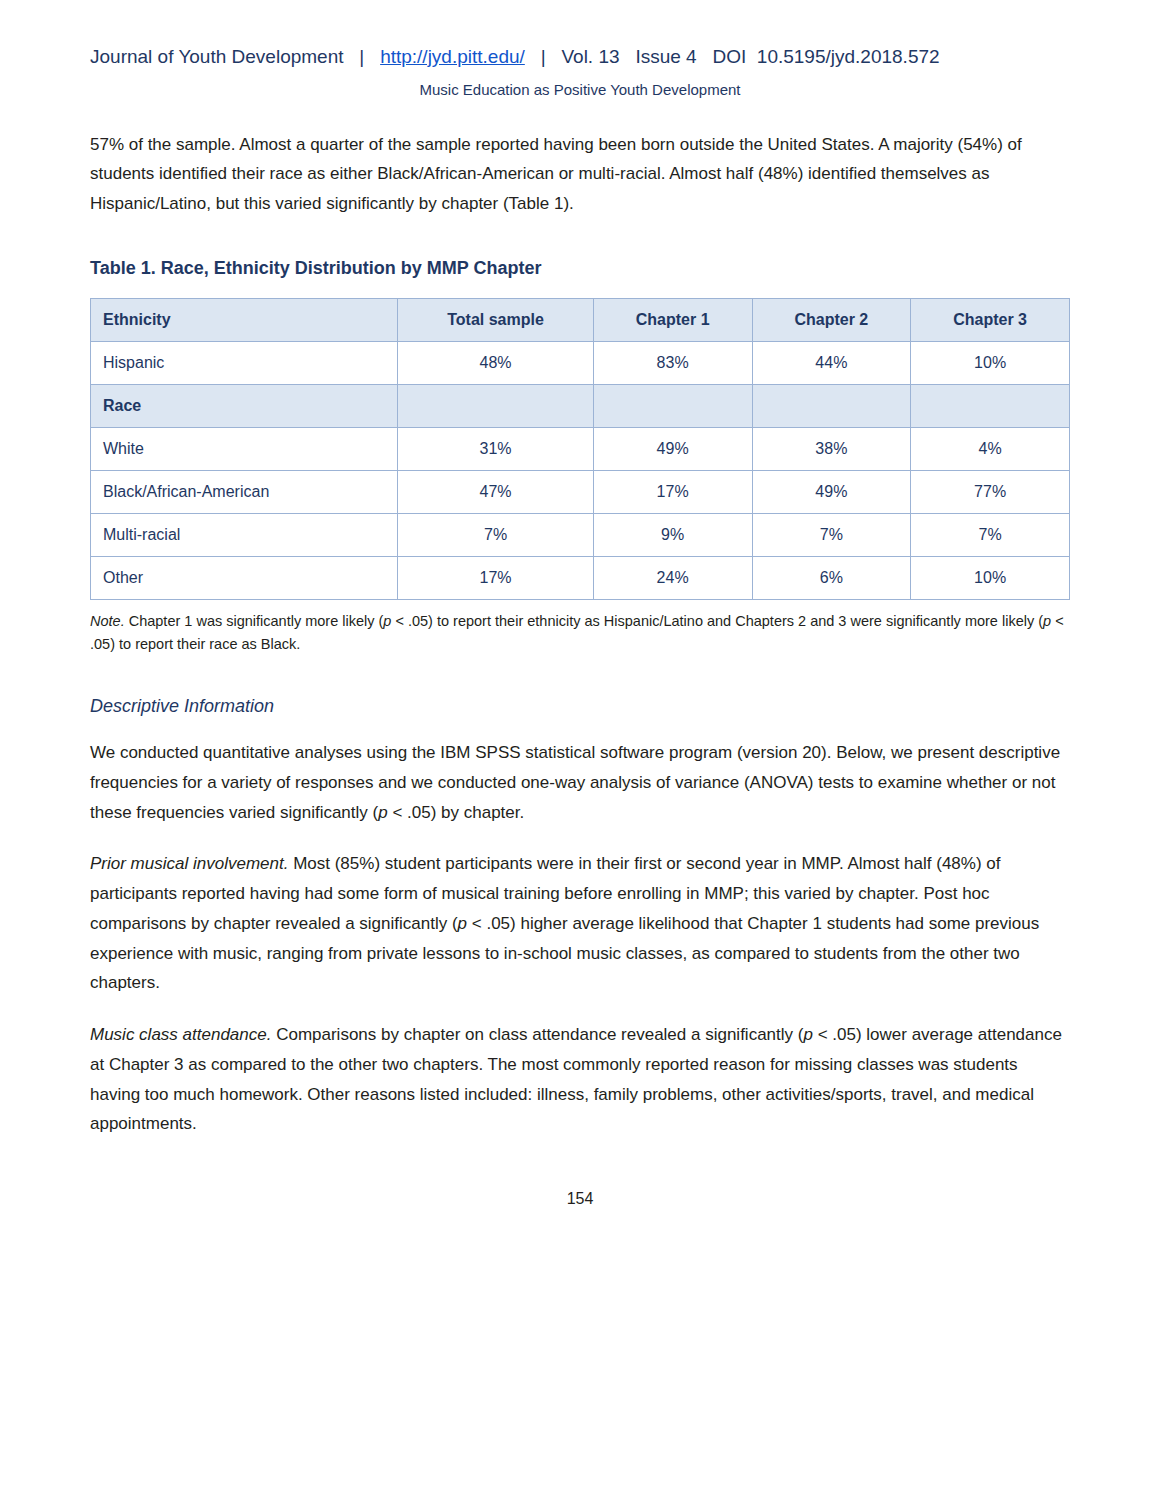Journal of Youth Development | http://jyd.pitt.edu/ | Vol. 13 Issue 4 DOI 10.5195/jyd.2018.572
Music Education as Positive Youth Development
57% of the sample. Almost a quarter of the sample reported having been born outside the United States. A majority (54%) of students identified their race as either Black/African-American or multi-racial. Almost half (48%) identified themselves as Hispanic/Latino, but this varied significantly by chapter (Table 1).
Table 1. Race, Ethnicity Distribution by MMP Chapter
| Ethnicity | Total sample | Chapter 1 | Chapter 2 | Chapter 3 |
| --- | --- | --- | --- | --- |
| Hispanic | 48% | 83% | 44% | 10% |
| Race | | | | |
| White | 31% | 49% | 38% | 4% |
| Black/African-American | 47% | 17% | 49% | 77% |
| Multi-racial | 7% | 9% | 7% | 7% |
| Other | 17% | 24% | 6% | 10% |
Note. Chapter 1 was significantly more likely (p < .05) to report their ethnicity as Hispanic/Latino and Chapters 2 and 3 were significantly more likely (p < .05) to report their race as Black.
Descriptive Information
We conducted quantitative analyses using the IBM SPSS statistical software program (version 20). Below, we present descriptive frequencies for a variety of responses and we conducted one-way analysis of variance (ANOVA) tests to examine whether or not these frequencies varied significantly (p < .05) by chapter.
Prior musical involvement. Most (85%) student participants were in their first or second year in MMP. Almost half (48%) of participants reported having had some form of musical training before enrolling in MMP; this varied by chapter. Post hoc comparisons by chapter revealed a significantly (p < .05) higher average likelihood that Chapter 1 students had some previous experience with music, ranging from private lessons to in-school music classes, as compared to students from the other two chapters.
Music class attendance. Comparisons by chapter on class attendance revealed a significantly (p < .05) lower average attendance at Chapter 3 as compared to the other two chapters. The most commonly reported reason for missing classes was students having too much homework. Other reasons listed included: illness, family problems, other activities/sports, travel, and medical appointments.
154